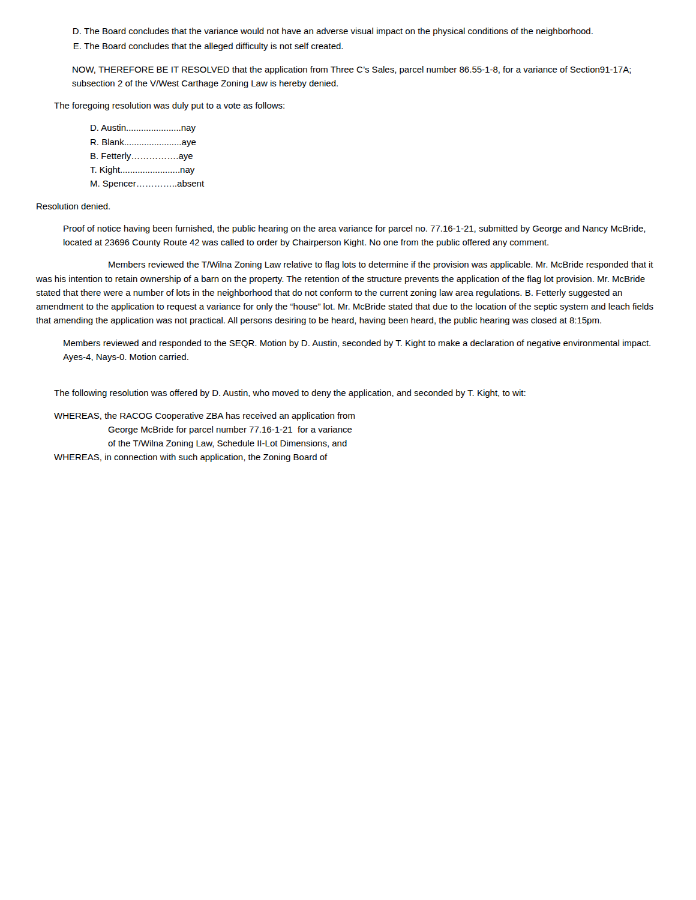The Board concludes that the variance would not have an adverse visual impact on the physical conditions of the neighborhood.
The Board concludes that the alleged difficulty is not self created.
NOW, THEREFORE BE IT RESOLVED that the application from Three C’s Sales, parcel number 86.55-1-8, for a variance of Section91-17A; subsection 2 of the V/West Carthage Zoning Law is hereby denied.
The foregoing resolution was duly put to a vote as follows:
D. Austin......................nay
R. Blank.......................aye
B. Fetterly…………….aye
T. Kight........................nay
M. Spencer…………..absent
Resolution denied.
Proof of notice having been furnished, the public hearing on the area variance for parcel no. 77.16-1-21, submitted by George and Nancy McBride, located at 23696 County Route 42 was called to order by Chairperson Kight. No one from the public offered any comment.
Members reviewed the T/Wilna Zoning Law relative to flag lots to determine if the provision was applicable. Mr. McBride responded that it was his intention to retain ownership of a barn on the property. The retention of the structure prevents the application of the flag lot provision. Mr. McBride stated that there were a number of lots in the neighborhood that do not conform to the current zoning law area regulations. B. Fetterly suggested an amendment to the application to request a variance for only the “house” lot. Mr. McBride stated that due to the location of the septic system and leach fields that amending the application was not practical. All persons desiring to be heard, having been heard, the public hearing was closed at 8:15pm.
Members reviewed and responded to the SEQR. Motion by D. Austin, seconded by T. Kight to make a declaration of negative environmental impact. Ayes-4, Nays-0. Motion carried.
The following resolution was offered by D. Austin, who moved to deny the application, and seconded by T. Kight, to wit:
WHEREAS, the RACOG Cooperative ZBA has received an application from
George McBride for parcel number 77.16-1-21 for a variance
of the T/Wilna Zoning Law, Schedule II-Lot Dimensions, and
WHEREAS, in connection with such application, the Zoning Board of